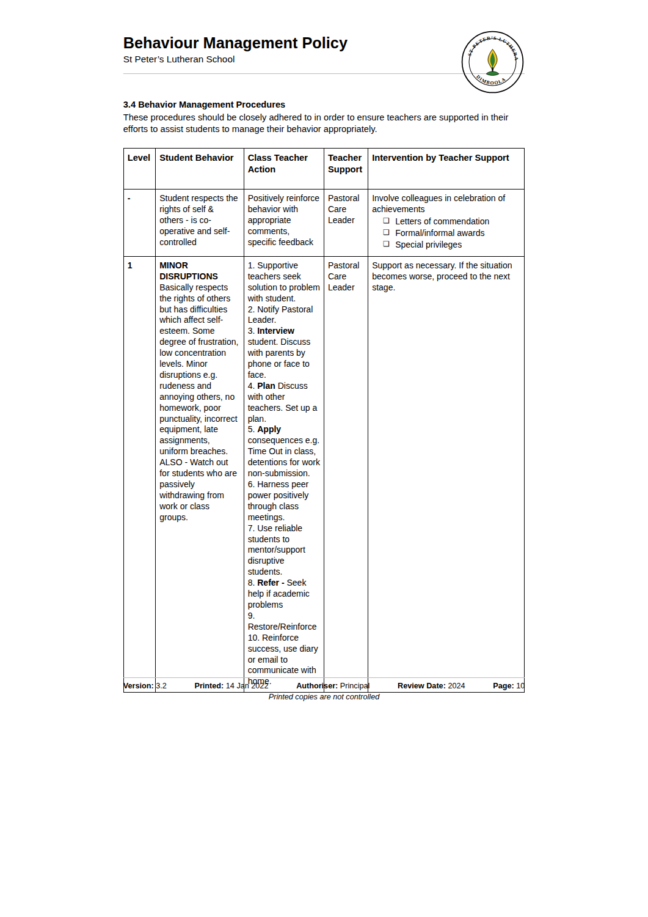Behaviour Management Policy
St Peter’s Lutheran School
ST PETER’S LUTHERAN SCHOOL DIMBOOLA
3.4 Behavior Management Procedures
These procedures should be closely adhered to in order to ensure teachers are supported in their efforts to assist students to manage their behavior appropriately.
| Level | Student Behavior | Class Teacher Action | Teacher Support | Intervention by Teacher Support |
| --- | --- | --- | --- | --- |
| - | Student respects the rights of self & others - is co-operative and self-controlled | Positively reinforce behavior with appropriate comments, specific feedback | Pastoral Care Leader | Involve colleagues in celebration of achievements Letters of commendation Formal/informal awards Special privileges |
| 1 | MINOR DISRUPTIONS Basically respects the rights of others but has difficulties which affect self-esteem. Some degree of frustration, low concentration levels. Minor disruptions e.g. rudeness and annoying others, no homework, poor punctuality, incorrect equipment, late assignments, uniform breaches. ALSO - Watch out for students who are passively withdrawing from work or class groups. | 1. Supportive teachers seek solution to problem with student. 2. Notify Pastoral Leader. 3. Interview student. Discuss with parents by phone or face to face. 4. Plan Discuss with other teachers. Set up a plan. 5. Apply consequences e.g. Time Out in class, detentions for work non-submission. 6. Harness peer power positively through class meetings. 7. Use reliable students to mentor/support disruptive students. 8. Refer - Seek help if academic problems 9. Restore/Reinforce 10. Reinforce success, use diary or email to communicate with home. | Pastoral Care Leader | Support as necessary. If the situation becomes worse, proceed to the next stage. |
Version: 3.2 Printed: 14 Jan 2022 Authoriser: Principal Review Date: 2024 Page: 10
Printed copies are not controlled